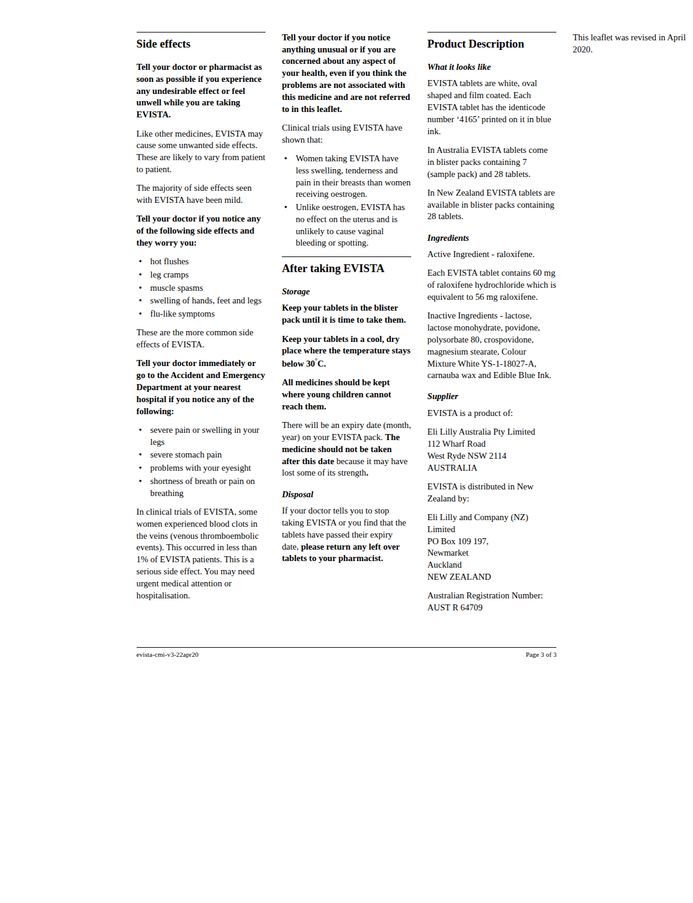Side effects
Tell your doctor or pharmacist as soon as possible if you experience any undesirable effect or feel unwell while you are taking EVISTA.
Like other medicines, EVISTA may cause some unwanted side effects. These are likely to vary from patient to patient.
The majority of side effects seen with EVISTA have been mild.
Tell your doctor if you notice any of the following side effects and they worry you:
hot flushes
leg cramps
muscle spasms
swelling of hands, feet and legs
flu-like symptoms
These are the more common side effects of EVISTA.
Tell your doctor immediately or go to the Accident and Emergency Department at your nearest hospital if you notice any of the following:
severe pain or swelling in your legs
severe stomach pain
problems with your eyesight
shortness of breath or pain on breathing
In clinical trials of EVISTA, some women experienced blood clots in the veins (venous thromboembolic events). This occurred in less than 1% of EVISTA patients. This is a serious side effect. You may need urgent medical attention or hospitalisation.
Tell your doctor if you notice anything unusual or if you are concerned about any aspect of your health, even if you think the problems are not associated with this medicine and are not referred to in this leaflet.
Clinical trials using EVISTA have shown that:
Women taking EVISTA have less swelling, tenderness and pain in their breasts than women receiving oestrogen.
Unlike oestrogen, EVISTA has no effect on the uterus and is unlikely to cause vaginal bleeding or spotting.
After taking EVISTA
Storage
Keep your tablets in the blister pack until it is time to take them.
Keep your tablets in a cool, dry place where the temperature stays below 30°C.
All medicines should be kept where young children cannot reach them.
There will be an expiry date (month, year) on your EVISTA pack. The medicine should not be taken after this date because it may have lost some of its strength.
Disposal
If your doctor tells you to stop taking EVISTA or you find that the tablets have passed their expiry date, please return any left over tablets to your pharmacist.
Product Description
What it looks like
EVISTA tablets are white, oval shaped and film coated. Each EVISTA tablet has the identicode number ‘4165’ printed on it in blue ink.
In Australia EVISTA tablets come in blister packs containing 7 (sample pack) and 28 tablets.
In New Zealand EVISTA tablets are available in blister packs containing 28 tablets.
Ingredients
Active Ingredient - raloxifene.
Each EVISTA tablet contains 60 mg of raloxifene hydrochloride which is equivalent to 56 mg raloxifene.
Inactive Ingredients - lactose, lactose monohydrate, povidone, polysorbate 80, crospovidone, magnesium stearate, Colour Mixture White YS-1-18027-A, carnauba wax and Edible Blue Ink.
Supplier
EVISTA is a product of:
Eli Lilly Australia Pty Limited
112 Wharf Road
West Ryde NSW 2114
AUSTRALIA
EVISTA is distributed in New Zealand by:
Eli Lilly and Company (NZ) Limited
PO Box 109 197,
Newmarket
Auckland
NEW ZEALAND
Australian Registration Number: AUST R 64709
This leaflet was revised in April 2020.
evista-cmi-v3-22apr20 Page 3 of 3